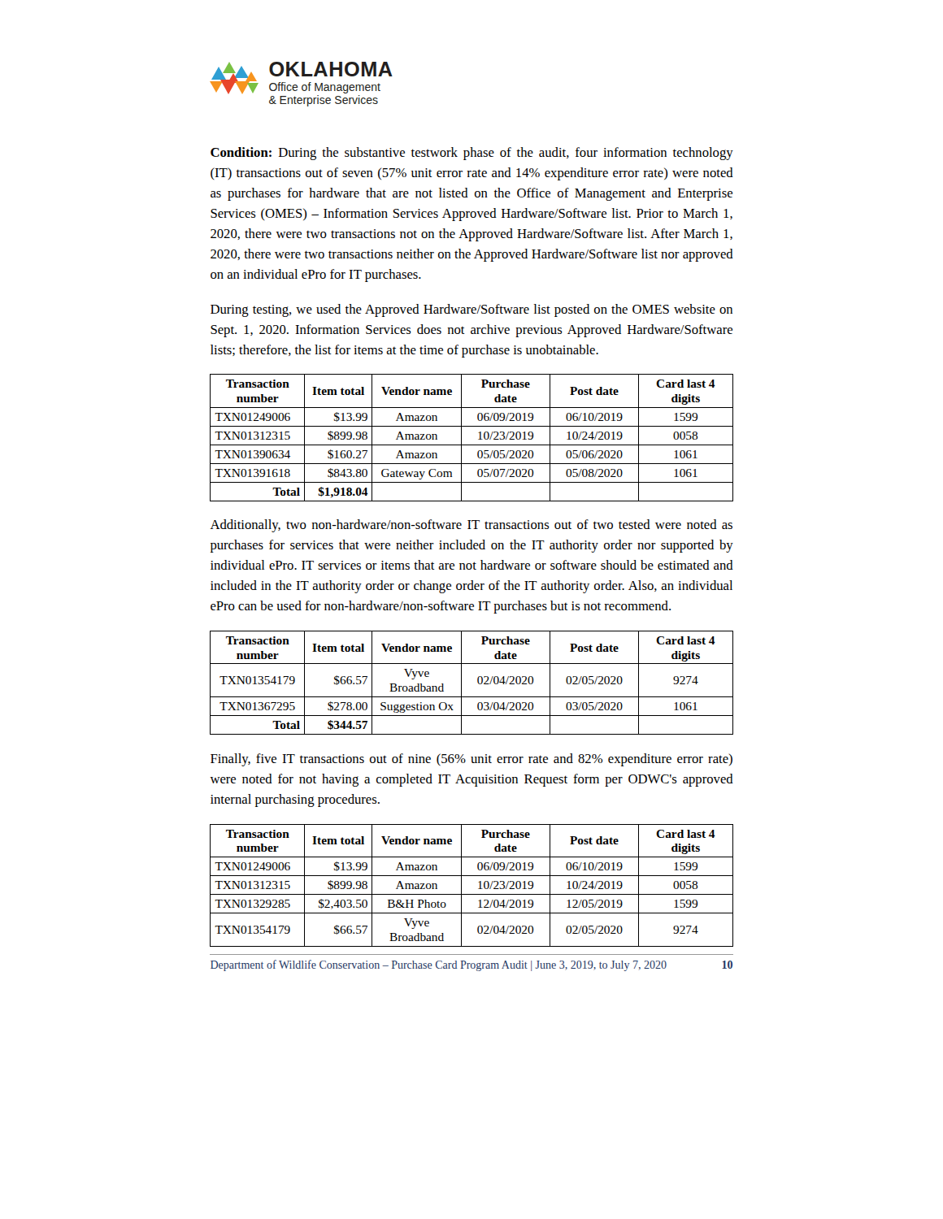| | OKLAHOMA Office of Management & Enterprise Services |
Condition: During the substantive testwork phase of the audit, four information technology (IT) transactions out of seven (57% unit error rate and 14% expenditure error rate) were noted as purchases for hardware that are not listed on the Office of Management and Enterprise Services (OMES) – Information Services Approved Hardware/Software list. Prior to March 1, 2020, there were two transactions not on the Approved Hardware/Software list. After March 1, 2020, there were two transactions neither on the Approved Hardware/Software list nor approved on an individual ePro for IT purchases.
During testing, we used the Approved Hardware/Software list posted on the OMES website on Sept. 1, 2020. Information Services does not archive previous Approved Hardware/Software lists; therefore, the list for items at the time of purchase is unobtainable.
| Transaction number | Item total | Vendor name | Purchase date | Post date | Card last 4 digits |
| --- | --- | --- | --- | --- | --- |
| TXN01249006 | $13.99 | Amazon | 06/09/2019 | 06/10/2019 | 1599 |
| TXN01312315 | $899.98 | Amazon | 10/23/2019 | 10/24/2019 | 0058 |
| TXN01390634 | $160.27 | Amazon | 05/05/2020 | 05/06/2020 | 1061 |
| TXN01391618 | $843.80 | Gateway Com | 05/07/2020 | 05/08/2020 | 1061 |
| Total | $1,918.04 | | | | |
Additionally, two non-hardware/non-software IT transactions out of two tested were noted as purchases for services that were neither included on the IT authority order nor supported by individual ePro. IT services or items that are not hardware or software should be estimated and included in the IT authority order or change order of the IT authority order. Also, an individual ePro can be used for non-hardware/non-software IT purchases but is not recommend.
| Transaction number | Item total | Vendor name | Purchase date | Post date | Card last 4 digits |
| --- | --- | --- | --- | --- | --- |
| TXN01354179 | $66.57 | Vyve Broadband | 02/04/2020 | 02/05/2020 | 9274 |
| TXN01367295 | $278.00 | Suggestion Ox | 03/04/2020 | 03/05/2020 | 1061 |
| Total | $344.57 | | | | |
Finally, five IT transactions out of nine (56% unit error rate and 82% expenditure error rate) were noted for not having a completed IT Acquisition Request form per ODWC's approved internal purchasing procedures.
| Transaction number | Item total | Vendor name | Purchase date | Post date | Card last 4 digits |
| --- | --- | --- | --- | --- | --- |
| TXN01249006 | $13.99 | Amazon | 06/09/2019 | 06/10/2019 | 1599 |
| TXN01312315 | $899.98 | Amazon | 10/23/2019 | 10/24/2019 | 0058 |
| TXN01329285 | $2,403.50 | B&H Photo | 12/04/2019 | 12/05/2019 | 1599 |
| TXN01354179 | $66.57 | Vyve Broadband | 02/04/2020 | 02/05/2020 | 9274 |
Department of Wildlife Conservation – Purchase Card Program Audit | June 3, 2019, to July 7, 2020 10